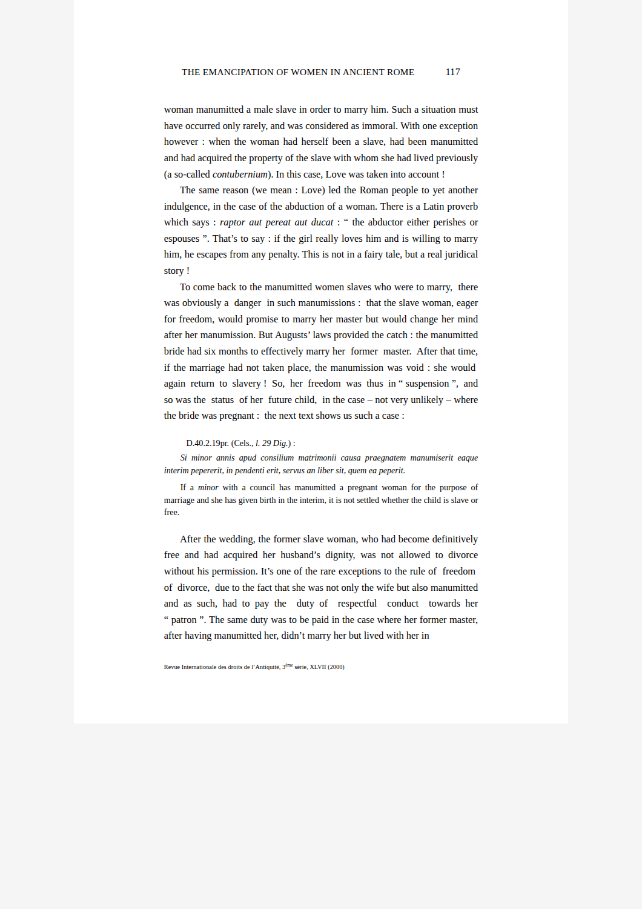THE EMANCIPATION OF WOMEN IN ANCIENT ROME117
woman manumitted a male slave in order to marry him. Such a situation must have occurred only rarely, and was considered as immoral. With one exception however : when the woman had herself been a slave, had been manumitted and had acquired the property of the slave with whom she had lived previously (a so-called contubernium). In this case, Love was taken into account !
The same reason (we mean : Love) led the Roman people to yet another indulgence, in the case of the abduction of a woman. There is a Latin proverb which says : raptor aut pereat aut ducat : “ the abductor either perishes or espouses ”. That’s to say : if the girl really loves him and is willing to marry him, he escapes from any penalty. This is not in a fairy tale, but a real juridical story !
To come back to the manumitted women slaves who were to marry, there was obviously a danger in such manumissions : that the slave woman, eager for freedom, would promise to marry her master but would change her mind after her manumission. But Augusts’ laws provided the catch : the manumitted bride had six months to effectively marry her former master. After that time, if the marriage had not taken place, the manumission was void : she would again return to slavery ! So, her freedom was thus in “ suspension ”, and so was the status of her future child, in the case – not very unlikely – where the bride was pregnant : the next text shows us such a case :
D.40.2.19pr. (Cels., l. 29 Dig.) :
Si minor annis apud consilium matrimonii causa praegnatem manumiserit eaque interim pepererit, in pendenti erit, servus an liber sit, quem ea peperit.
If a minor with a council has manumitted a pregnant woman for the purpose of marriage and she has given birth in the interim, it is not settled whether the child is slave or free.
After the wedding, the former slave woman, who had become definitively free and had acquired her husband’s dignity, was not allowed to divorce without his permission. It’s one of the rare exceptions to the rule of freedom of divorce, due to the fact that she was not only the wife but also manumitted and as such, had to pay the duty of respectful conduct towards her “ patron ”. The same duty was to be paid in the case where her former master, after having manumitted her, didn’t marry her but lived with her in
Revue Internationale des droits de l’Antiquité, 3ème série, XLVII (2000)